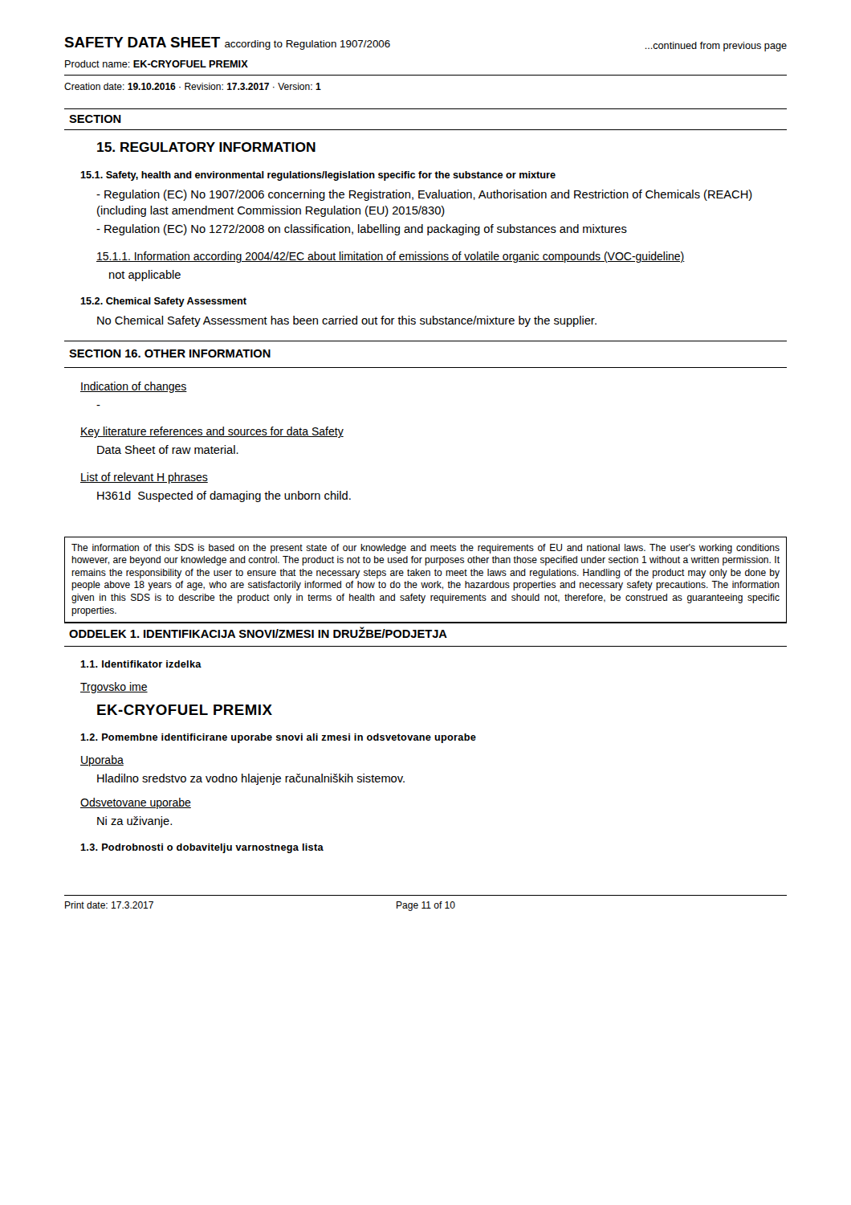SAFETY DATA SHEET according to Regulation 1907/2006
...continued from previous page
Product name: EK-CRYOFUEL PREMIX
Creation date: 19.10.2016 · Revision: 17.3.2017 · Version: 1
SECTION
15. REGULATORY INFORMATION
15.1. Safety, health and environmental regulations/legislation specific for the substance or mixture
- Regulation (EC) No 1907/2006 concerning the Registration, Evaluation, Authorisation and Restriction of Chemicals (REACH) (including last amendment Commission Regulation (EU) 2015/830)
- Regulation (EC) No 1272/2008 on classification, labelling and packaging of substances and mixtures
15.1.1. Information according 2004/42/EC about limitation of emissions of volatile organic compounds (VOC-guideline)
not applicable
15.2. Chemical Safety Assessment
No Chemical Safety Assessment has been carried out for this substance/mixture by the supplier.
SECTION 16. OTHER INFORMATION
Indication of changes
-
Key literature references and sources for data Safety
Data Sheet of raw material.
List of relevant H phrases
H361d Suspected of damaging the unborn child.
The information of this SDS is based on the present state of our knowledge and meets the requirements of EU and national laws. The user's working conditions however, are beyond our knowledge and control. The product is not to be used for purposes other than those specified under section 1 without a written permission. It remains the responsibility of the user to ensure that the necessary steps are taken to meet the laws and regulations. Handling of the product may only be done by people above 18 years of age, who are satisfactorily informed of how to do the work, the hazardous properties and necessary safety precautions. The information given in this SDS is to describe the product only in terms of health and safety requirements and should not, therefore, be construed as guaranteeing specific properties.
ODDELEK 1. IDENTIFIKACIJA SNOVI/ZMESI IN DRUŽBE/PODJETJA
1.1. Identifikator izdelka
Trgovsko ime
EK-CRYOFUEL PREMIX
1.2. Pomembne identificirane uporabe snovi ali zmesi in odsvetovane uporabe
Uporaba
Hladilno sredstvo za vodno hlajenje računalniških sistemov.
Odsvetovane uporabe
Ni za uživanje.
1.3. Podrobnosti o dobavitelju varnostnega lista
Print date: 17.3.2017
Page 11 of 10